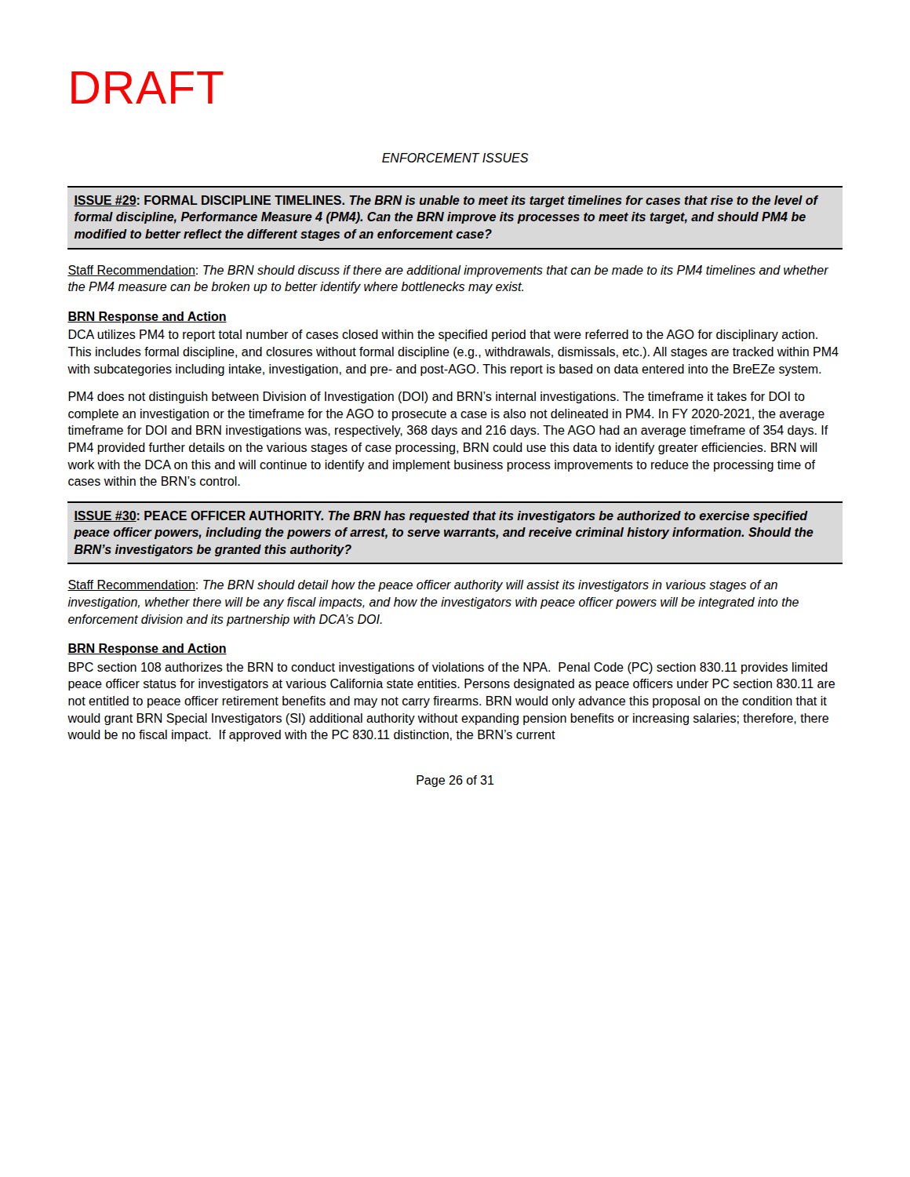DRAFT
ENFORCEMENT ISSUES
ISSUE #29: FORMAL DISCIPLINE TIMELINES. The BRN is unable to meet its target timelines for cases that rise to the level of formal discipline, Performance Measure 4 (PM4). Can the BRN improve its processes to meet its target, and should PM4 be modified to better reflect the different stages of an enforcement case?
Staff Recommendation: The BRN should discuss if there are additional improvements that can be made to its PM4 timelines and whether the PM4 measure can be broken up to better identify where bottlenecks may exist.
BRN Response and Action
DCA utilizes PM4 to report total number of cases closed within the specified period that were referred to the AGO for disciplinary action. This includes formal discipline, and closures without formal discipline (e.g., withdrawals, dismissals, etc.). All stages are tracked within PM4 with subcategories including intake, investigation, and pre- and post-AGO. This report is based on data entered into the BreEZe system.
PM4 does not distinguish between Division of Investigation (DOI) and BRN’s internal investigations. The timeframe it takes for DOI to complete an investigation or the timeframe for the AGO to prosecute a case is also not delineated in PM4. In FY 2020-2021, the average timeframe for DOI and BRN investigations was, respectively, 368 days and 216 days. The AGO had an average timeframe of 354 days. If PM4 provided further details on the various stages of case processing, BRN could use this data to identify greater efficiencies. BRN will work with the DCA on this and will continue to identify and implement business process improvements to reduce the processing time of cases within the BRN’s control.
ISSUE #30: PEACE OFFICER AUTHORITY. The BRN has requested that its investigators be authorized to exercise specified peace officer powers, including the powers of arrest, to serve warrants, and receive criminal history information. Should the BRN’s investigators be granted this authority?
Staff Recommendation: The BRN should detail how the peace officer authority will assist its investigators in various stages of an investigation, whether there will be any fiscal impacts, and how the investigators with peace officer powers will be integrated into the enforcement division and its partnership with DCA’s DOI.
BRN Response and Action
BPC section 108 authorizes the BRN to conduct investigations of violations of the NPA. Penal Code (PC) section 830.11 provides limited peace officer status for investigators at various California state entities. Persons designated as peace officers under PC section 830.11 are not entitled to peace officer retirement benefits and may not carry firearms. BRN would only advance this proposal on the condition that it would grant BRN Special Investigators (SI) additional authority without expanding pension benefits or increasing salaries; therefore, there would be no fiscal impact. If approved with the PC 830.11 distinction, the BRN’s current
Page 26 of 31